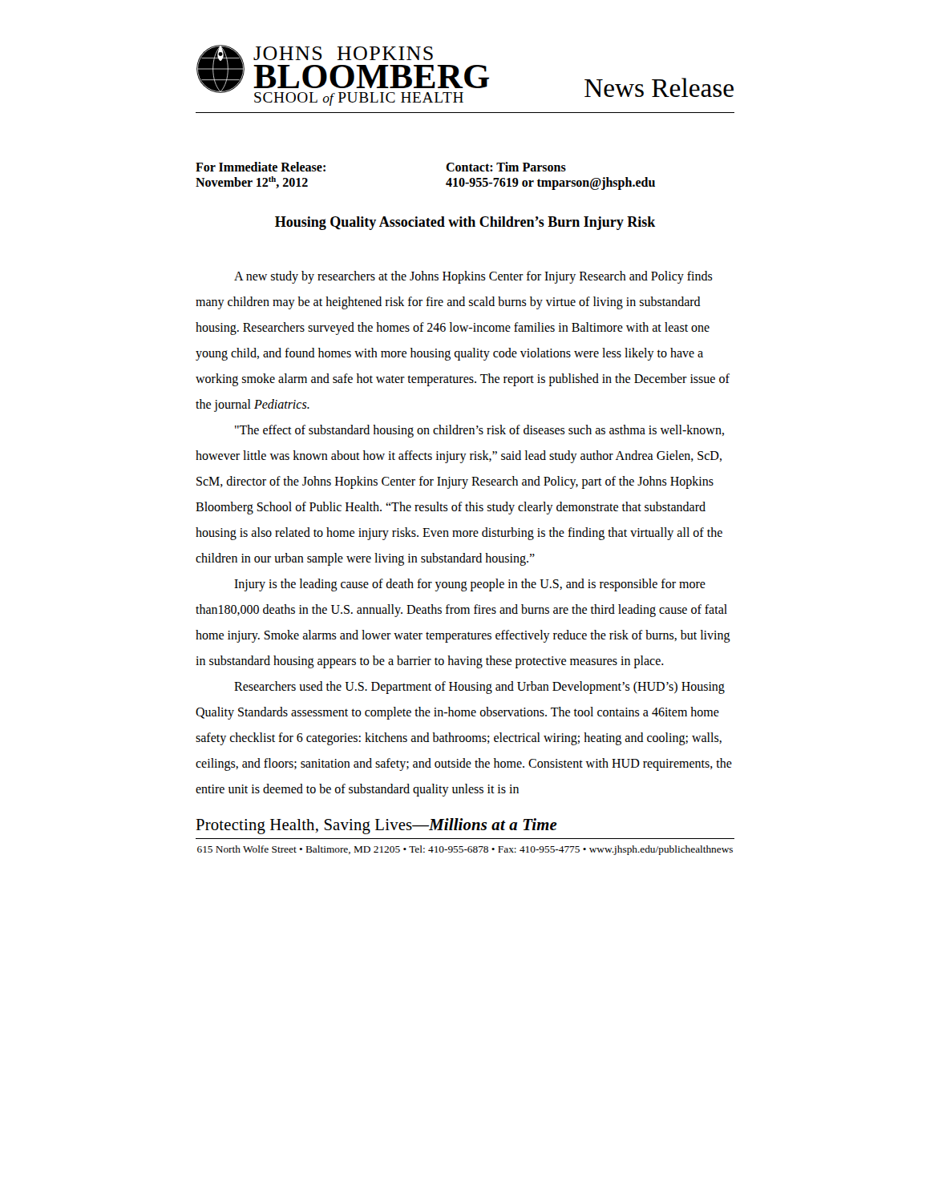JOHNS HOPKINS BLOOMBERG SCHOOL of PUBLIC HEALTH
News Release
For Immediate Release:
November 12th, 2012
Contact: Tim Parsons
410-955-7619 or tmparson@jhsph.edu
Housing Quality Associated with Children’s Burn Injury Risk
A new study by researchers at the Johns Hopkins Center for Injury Research and Policy finds many children may be at heightened risk for fire and scald burns by virtue of living in substandard housing. Researchers surveyed the homes of 246 low-income families in Baltimore with at least one young child, and found homes with more housing quality code violations were less likely to have a working smoke alarm and safe hot water temperatures. The report is published in the December issue of the journal Pediatrics.
"The effect of substandard housing on children’s risk of diseases such as asthma is well-known, however little was known about how it affects injury risk,” said lead study author Andrea Gielen, ScD, ScM, director of the Johns Hopkins Center for Injury Research and Policy, part of the Johns Hopkins Bloomberg School of Public Health. “The results of this study clearly demonstrate that substandard housing is also related to home injury risks. Even more disturbing is the finding that virtually all of the children in our urban sample were living in substandard housing.”
Injury is the leading cause of death for young people in the U.S, and is responsible for more than180,000 deaths in the U.S. annually. Deaths from fires and burns are the third leading cause of fatal home injury. Smoke alarms and lower water temperatures effectively reduce the risk of burns, but living in substandard housing appears to be a barrier to having these protective measures in place.
Researchers used the U.S. Department of Housing and Urban Development’s (HUD’s) Housing Quality Standards assessment to complete the in-home observations. The tool contains a 46item home safety checklist for 6 categories: kitchens and bathrooms; electrical wiring; heating and cooling; walls, ceilings, and floors; sanitation and safety; and outside the home. Consistent with HUD requirements, the entire unit is deemed to be of substandard quality unless it is in
Protecting Health, Saving Lives—Millions at a Time
615 North Wolfe Street • Baltimore, MD 21205 • Tel: 410-955-6878 • Fax: 410-955-4775 • www.jhsph.edu/publichealthnews